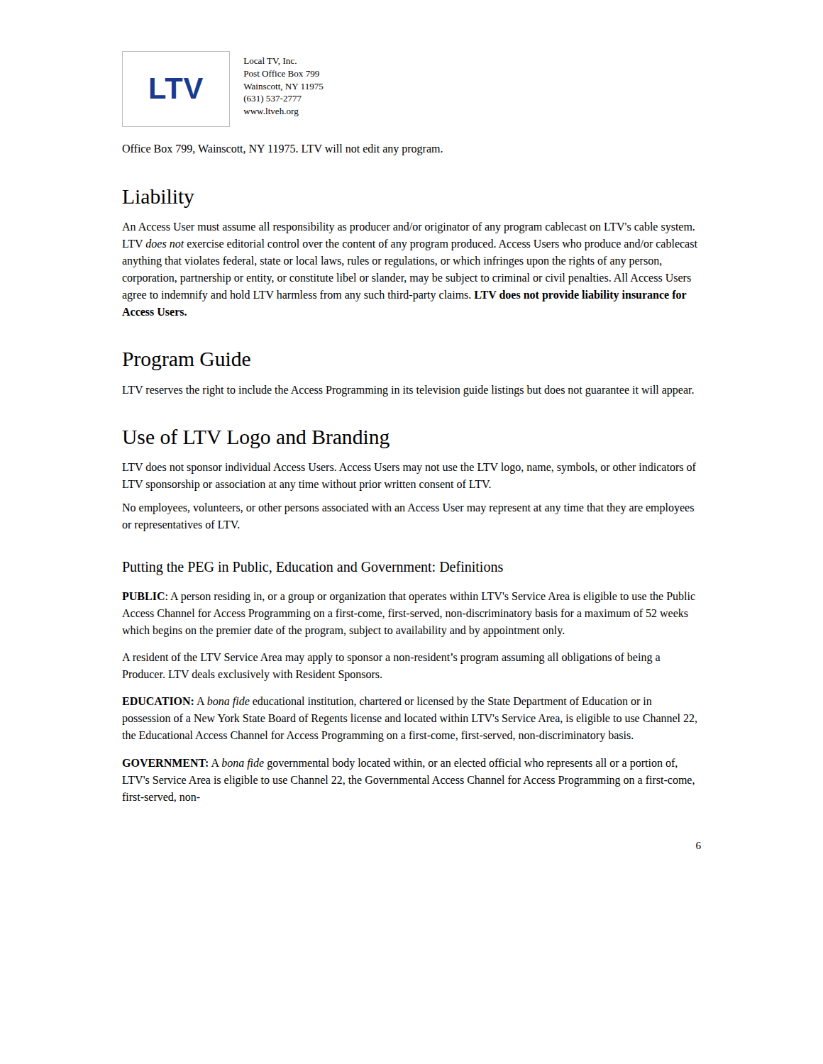LTV
Local TV, Inc.
Post Office Box 799
Wainscott, NY 11975
(631) 537-2777
www.ltveh.org
Office Box 799, Wainscott, NY 11975. LTV will not edit any program.
Liability
An Access User must assume all responsibility as producer and/or originator of any program cablecast on LTV's cable system. LTV does not exercise editorial control over the content of any program produced. Access Users who produce and/or cablecast anything that violates federal, state or local laws, rules or regulations, or which infringes upon the rights of any person, corporation, partnership or entity, or constitute libel or slander, may be subject to criminal or civil penalties. All Access Users agree to indemnify and hold LTV harmless from any such third-party claims. LTV does not provide liability insurance for Access Users.
Program Guide
LTV reserves the right to include the Access Programming in its television guide listings but does not guarantee it will appear.
Use of LTV Logo and Branding
LTV does not sponsor individual Access Users. Access Users may not use the LTV logo, name, symbols, or other indicators of LTV sponsorship or association at any time without prior written consent of LTV.
No employees, volunteers, or other persons associated with an Access User may represent at any time that they are employees or representatives of LTV.
Putting the PEG in Public, Education and Government: Definitions
PUBLIC: A person residing in, or a group or organization that operates within LTV's Service Area is eligible to use the Public Access Channel for Access Programming on a first-come, first-served, non-discriminatory basis for a maximum of 52 weeks which begins on the premier date of the program, subject to availability and by appointment only.
A resident of the LTV Service Area may apply to sponsor a non-resident’s program assuming all obligations of being a Producer. LTV deals exclusively with Resident Sponsors.
EDUCATION: A bona fide educational institution, chartered or licensed by the State Department of Education or in possession of a New York State Board of Regents license and located within LTV's Service Area, is eligible to use Channel 22, the Educational Access Channel for Access Programming on a first-come, first-served, non-discriminatory basis.
GOVERNMENT: A bona fide governmental body located within, or an elected official who represents all or a portion of, LTV's Service Area is eligible to use Channel 22, the Governmental Access Channel for Access Programming on a first-come, first-served, non-
6